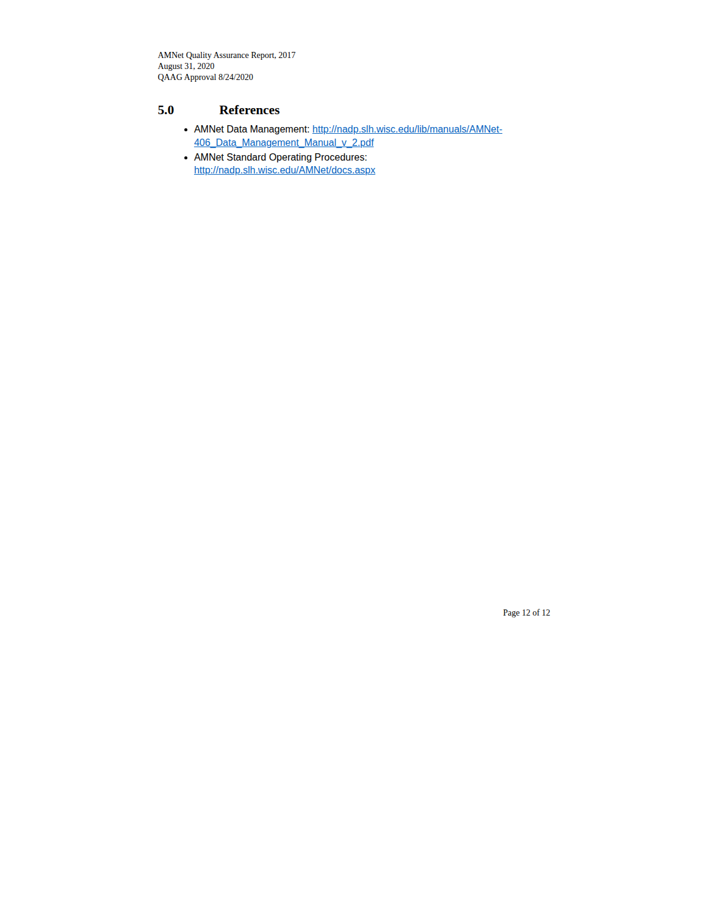AMNet Quality Assurance Report, 2017
August 31, 2020
QAAG Approval 8/24/2020
5.0 References
AMNet Data Management: http://nadp.slh.wisc.edu/lib/manuals/AMNet-406_Data_Management_Manual_v_2.pdf
AMNet Standard Operating Procedures: http://nadp.slh.wisc.edu/AMNet/docs.aspx
Page 12 of 12